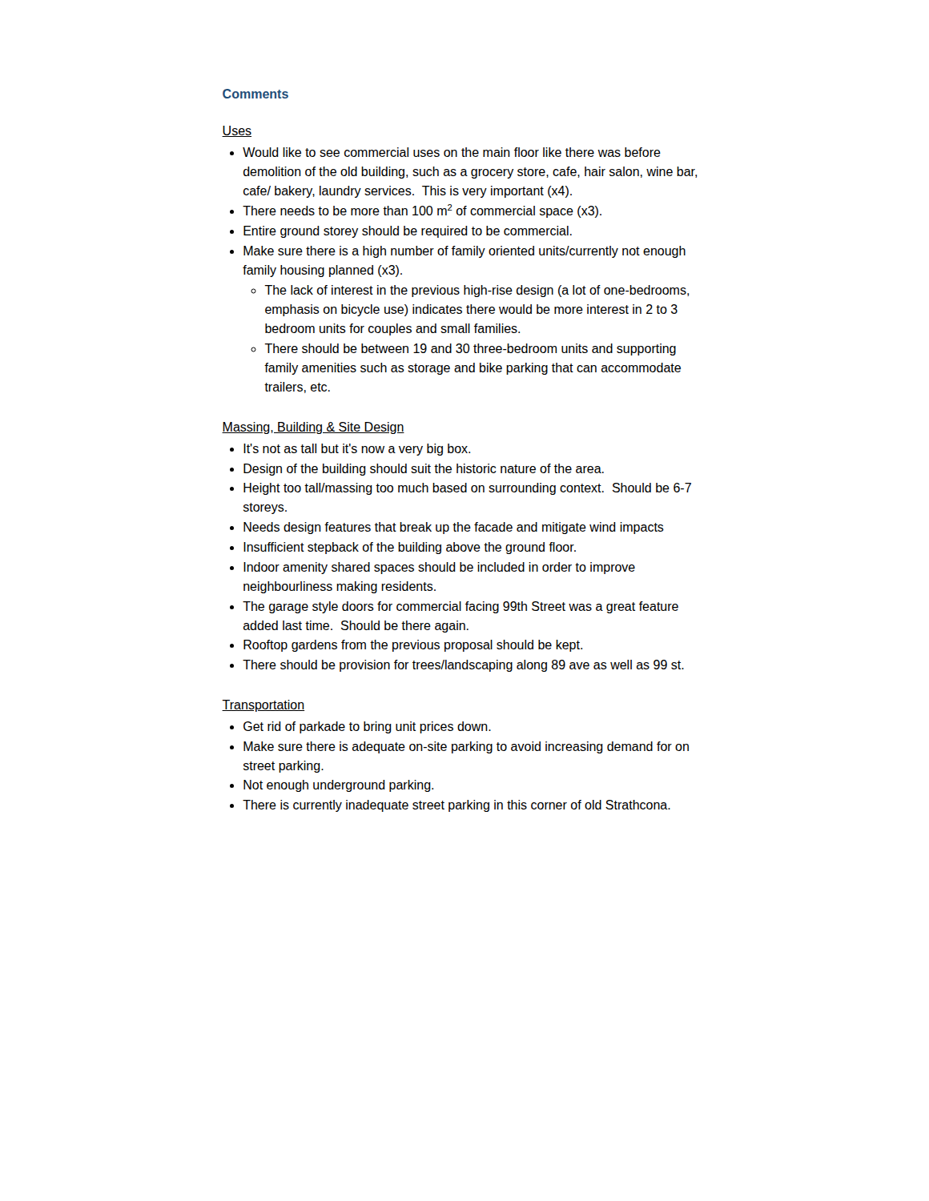Comments
Uses
Would like to see commercial uses on the main floor like there was before demolition of the old building, such as a grocery store, cafe, hair salon, wine bar, cafe/ bakery, laundry services. This is very important (x4).
There needs to be more than 100 m2 of commercial space (x3).
Entire ground storey should be required to be commercial.
Make sure there is a high number of family oriented units/currently not enough family housing planned (x3).
The lack of interest in the previous high-rise design (a lot of one-bedrooms, emphasis on bicycle use) indicates there would be more interest in 2 to 3 bedroom units for couples and small families.
There should be between 19 and 30 three-bedroom units and supporting family amenities such as storage and bike parking that can accommodate trailers, etc.
Massing, Building & Site Design
It's not as tall but it's now a very big box.
Design of the building should suit the historic nature of the area.
Height too tall/massing too much based on surrounding context. Should be 6-7 storeys.
Needs design features that break up the facade and mitigate wind impacts
Insufficient stepback of the building above the ground floor.
Indoor amenity shared spaces should be included in order to improve neighbourliness making residents.
The garage style doors for commercial facing 99th Street was a great feature added last time. Should be there again.
Rooftop gardens from the previous proposal should be kept.
There should be provision for trees/landscaping along 89 ave as well as 99 st.
Transportation
Get rid of parkade to bring unit prices down.
Make sure there is adequate on-site parking to avoid increasing demand for on street parking.
Not enough underground parking.
There is currently inadequate street parking in this corner of old Strathcona.